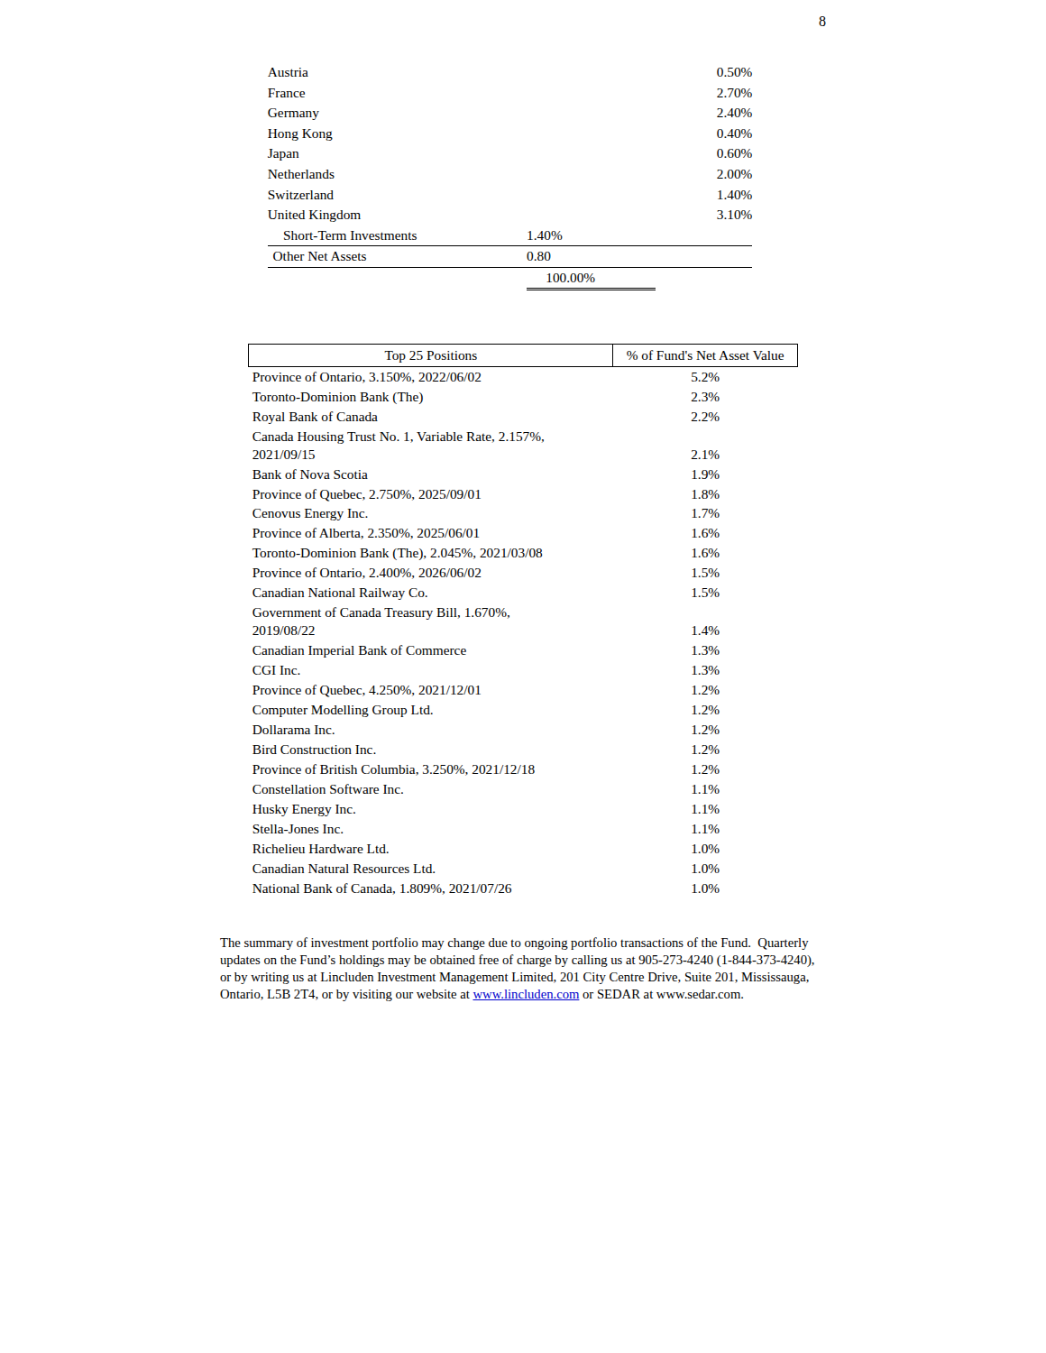8
| Austria | | 0.50% |
| France | | 2.70% |
| Germany | | 2.40% |
| Hong Kong | | 0.40% |
| Japan | | 0.60% |
| Netherlands | | 2.00% |
| Switzerland | | 1.40% |
| United Kingdom | | 3.10% |
| Short-Term Investments | 1.40% | |
| Other Net Assets | 0.80 | |
| | 100.00% | |
| Top 25 Positions | % of Fund's Net Asset Value |
| --- | --- |
| Province of Ontario, 3.150%, 2022/06/02 | 5.2% |
| Toronto-Dominion Bank (The) | 2.3% |
| Royal Bank of Canada | 2.2% |
| Canada Housing Trust No. 1, Variable Rate, 2.157%, 2021/09/15 | 2.1% |
| Bank of Nova Scotia | 1.9% |
| Province of Quebec, 2.750%, 2025/09/01 | 1.8% |
| Cenovus Energy Inc. | 1.7% |
| Province of Alberta, 2.350%, 2025/06/01 | 1.6% |
| Toronto-Dominion Bank (The), 2.045%, 2021/03/08 | 1.6% |
| Province of Ontario, 2.400%, 2026/06/02 | 1.5% |
| Canadian National Railway Co. | 1.5% |
| Government of Canada Treasury Bill, 1.670%, 2019/08/22 | 1.4% |
| Canadian Imperial Bank of Commerce | 1.3% |
| CGI Inc. | 1.3% |
| Province of Quebec, 4.250%, 2021/12/01 | 1.2% |
| Computer Modelling Group Ltd. | 1.2% |
| Dollarama Inc. | 1.2% |
| Bird Construction Inc. | 1.2% |
| Province of British Columbia, 3.250%, 2021/12/18 | 1.2% |
| Constellation Software Inc. | 1.1% |
| Husky Energy Inc. | 1.1% |
| Stella-Jones Inc. | 1.1% |
| Richelieu Hardware Ltd. | 1.0% |
| Canadian Natural Resources Ltd. | 1.0% |
| National Bank of Canada, 1.809%, 2021/07/26 | 1.0% |
The summary of investment portfolio may change due to ongoing portfolio transactions of the Fund. Quarterly updates on the Fund’s holdings may be obtained free of charge by calling us at 905-273-4240 (1-844-373-4240), or by writing us at Lincluden Investment Management Limited, 201 City Centre Drive, Suite 201, Mississauga, Ontario, L5B 2T4, or by visiting our website at www.lincluden.com or SEDAR at www.sedar.com.